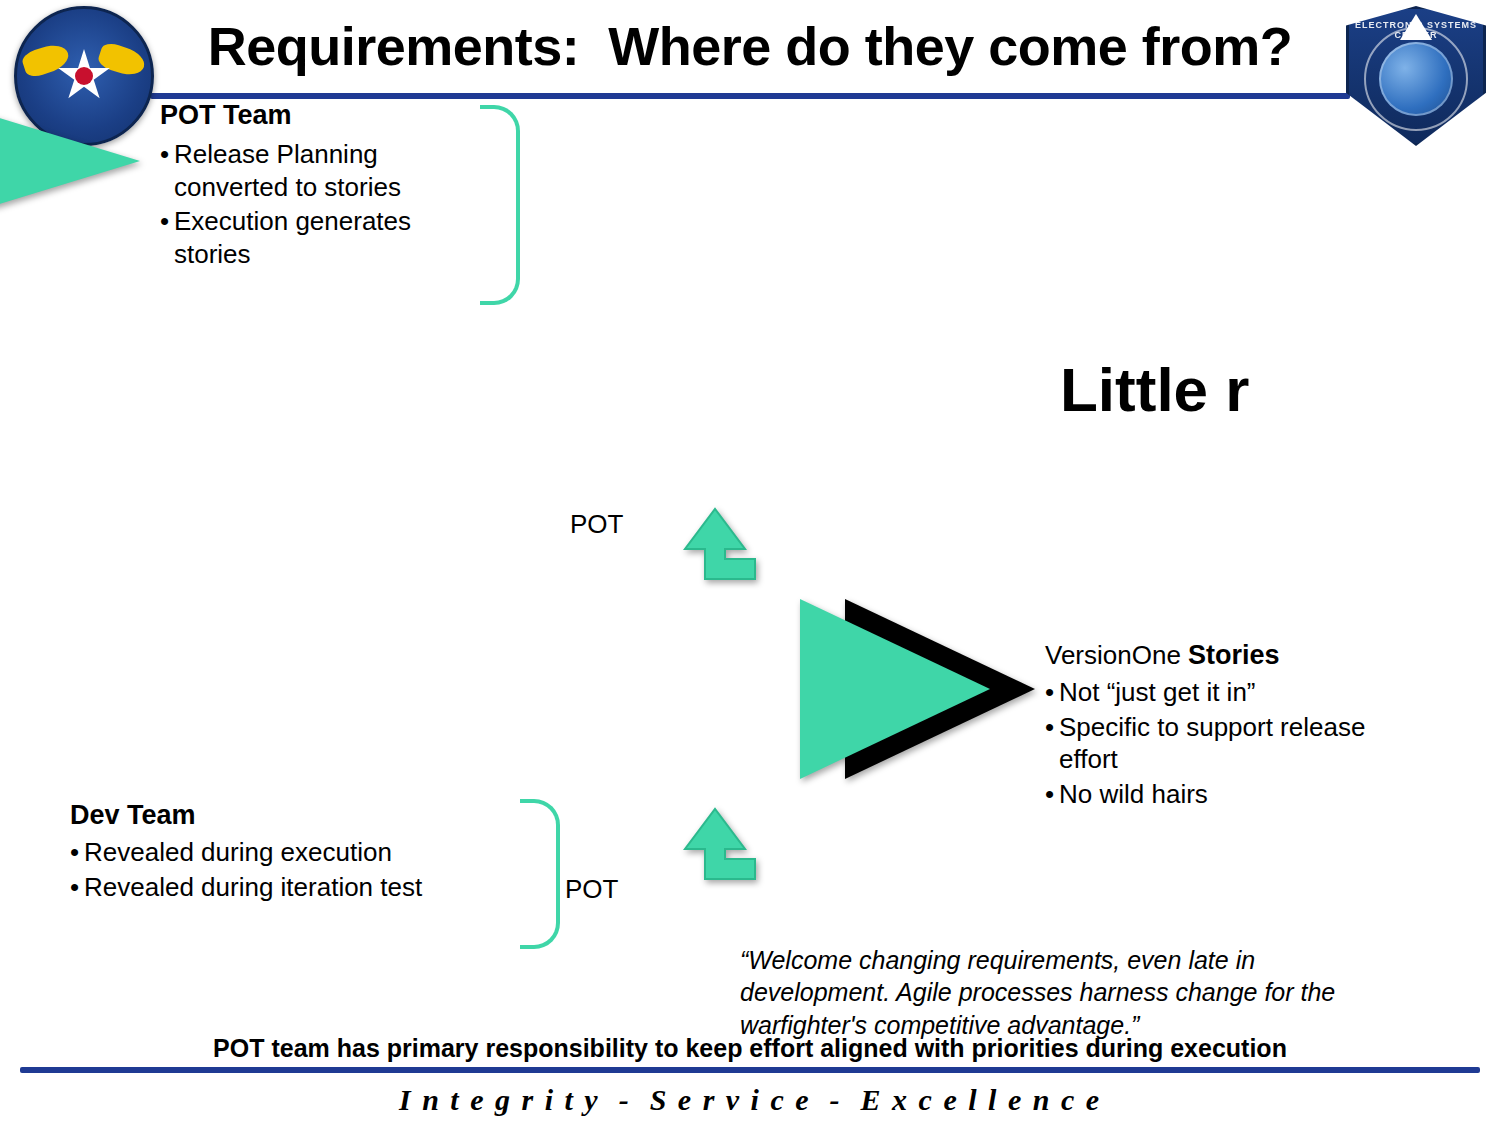Electronic Systems Center
Requirements: Where do they come from?
POT Team
Release Planning converted to stories
Execution generates stories
POT
Little r
VersionOne Stories
Not “just get it in”
Specific to support release effort
No wild hairs
Dev Team
Revealed during execution
Revealed during iteration test
POT
“Welcome changing requirements, even late in development. Agile processes harness change for the warfighter's competitive advantage.”
POT team has primary responsibility to keep effort aligned with priorities during execution
I n t e g r i t y - S e r v i c e - E x c e l l e n c e